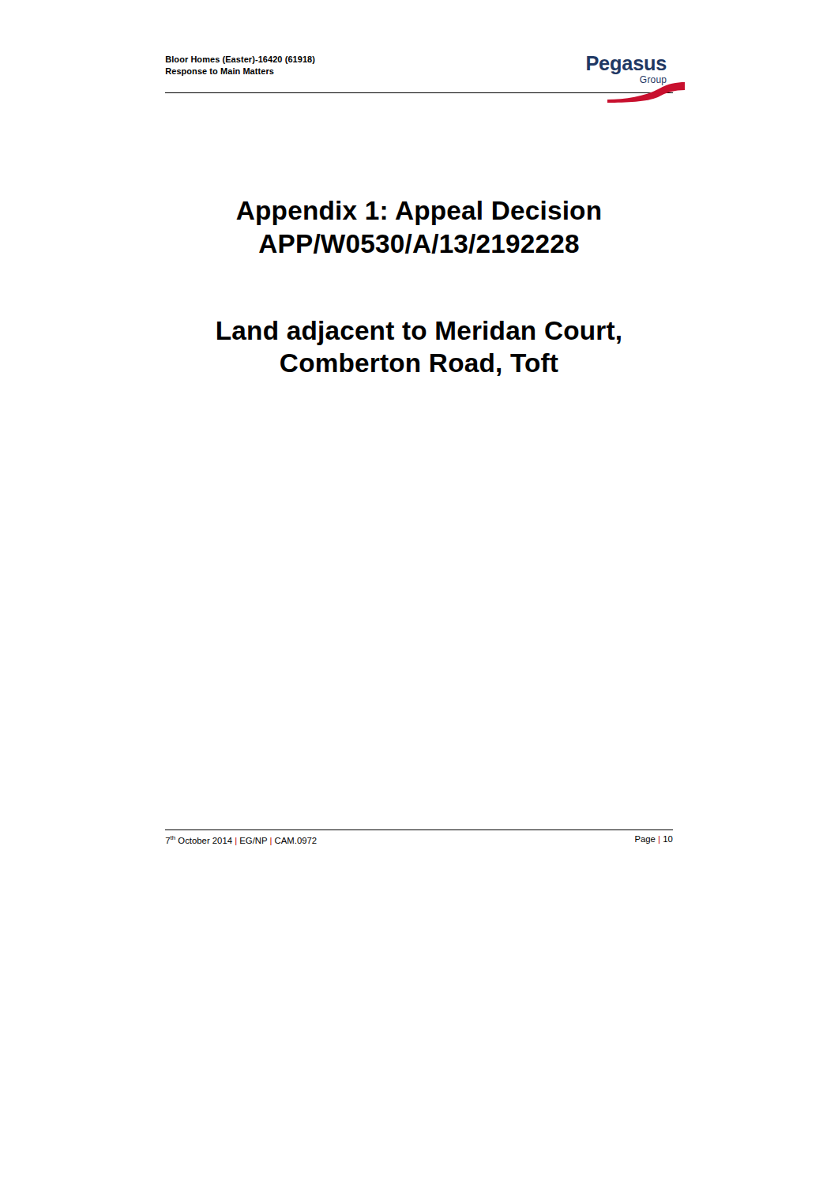Bloor Homes (Easter)-16420 (61918)
Response to Main Matters
Pegasus
Group
Appendix 1: Appeal Decision
APP/W0530/A/13/2192228
Land adjacent to Meridan Court,
Comberton Road, Toft
7th October 2014 | EG/NP | CAM.0972
Page | 10